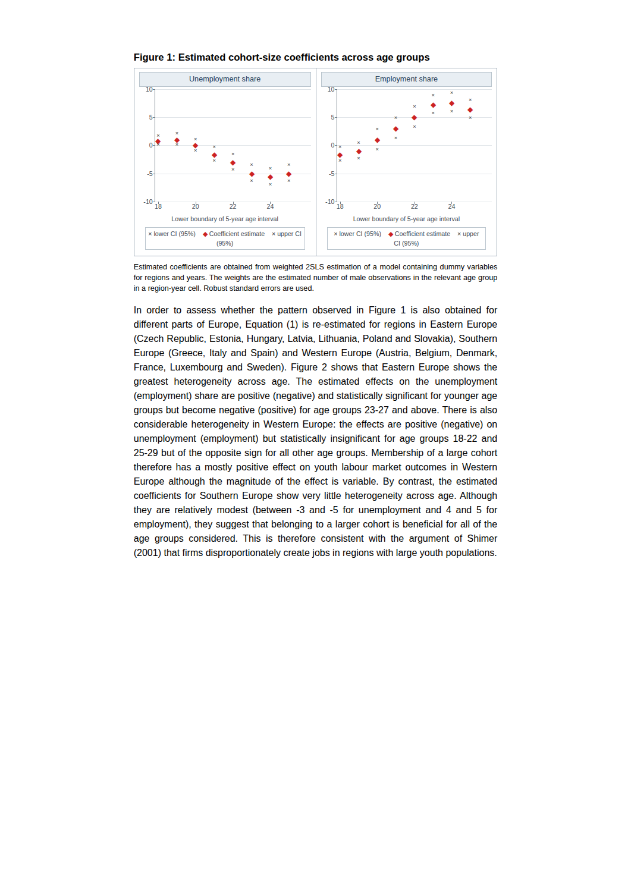Figure 1: Estimated cohort-size coefficients across age groups
Unemployment share
10
5
0
-5
-10
18
20
22
24
Lower boundary of 5-year age interval
× lower CI (95%) ◆ Coefficient estimate × upper CI (95%)
Employment share
10
5
0
-5
-10
18
20
22
24
Lower boundary of 5-year age interval
× lower CI (95%) ◆ Coefficient estimate × upper CI (95%)
Estimated coefficients are obtained from weighted 2SLS estimation of a model containing dummy variables for regions and years. The weights are the estimated number of male observations in the relevant age group in a region-year cell. Robust standard errors are used.
In order to assess whether the pattern observed in Figure 1 is also obtained for different parts of Europe, Equation (1) is re-estimated for regions in Eastern Europe (Czech Republic, Estonia, Hungary, Latvia, Lithuania, Poland and Slovakia), Southern Europe (Greece, Italy and Spain) and Western Europe (Austria, Belgium, Denmark, France, Luxembourg and Sweden). Figure 2 shows that Eastern Europe shows the greatest heterogeneity across age. The estimated effects on the unemployment (employment) share are positive (negative) and statistically significant for younger age groups but become negative (positive) for age groups 23-27 and above. There is also considerable heterogeneity in Western Europe: the effects are positive (negative) on unemployment (employment) but statistically insignificant for age groups 18-22 and 25-29 but of the opposite sign for all other age groups. Membership of a large cohort therefore has a mostly positive effect on youth labour market outcomes in Western Europe although the magnitude of the effect is variable. By contrast, the estimated coefficients for Southern Europe show very little heterogeneity across age. Although they are relatively modest (between -3 and -5 for unemployment and 4 and 5 for employment), they suggest that belonging to a larger cohort is beneficial for all of the age groups considered. This is therefore consistent with the argument of Shimer (2001) that firms disproportionately create jobs in regions with large youth populations.